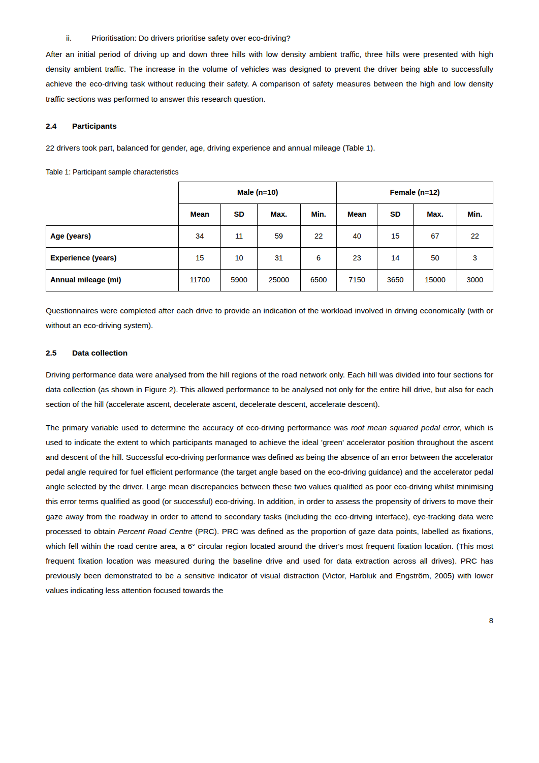ii. Prioritisation: Do drivers prioritise safety over eco-driving?
After an initial period of driving up and down three hills with low density ambient traffic, three hills were presented with high density ambient traffic. The increase in the volume of vehicles was designed to prevent the driver being able to successfully achieve the eco-driving task without reducing their safety. A comparison of safety measures between the high and low density traffic sections was performed to answer this research question.
2.4 Participants
22 drivers took part, balanced for gender, age, driving experience and annual mileage (Table 1).
Table 1: Participant sample characteristics
| | Male (n=10) | Female (n=12) |
| | Mean | SD | Max. | Min. | Mean | SD | Max. | Min. |
| Age (years) | 34 | 11 | 59 | 22 | 40 | 15 | 67 | 22 |
| Experience (years) | 15 | 10 | 31 | 6 | 23 | 14 | 50 | 3 |
| Annual mileage (mi) | 11700 | 5900 | 25000 | 6500 | 7150 | 3650 | 15000 | 3000 |
Questionnaires were completed after each drive to provide an indication of the workload involved in driving economically (with or without an eco-driving system).
2.5 Data collection
Driving performance data were analysed from the hill regions of the road network only. Each hill was divided into four sections for data collection (as shown in Figure 2). This allowed performance to be analysed not only for the entire hill drive, but also for each section of the hill (accelerate ascent, decelerate ascent, decelerate descent, accelerate descent).
The primary variable used to determine the accuracy of eco-driving performance was root mean squared pedal error, which is used to indicate the extent to which participants managed to achieve the ideal 'green' accelerator position throughout the ascent and descent of the hill. Successful eco-driving performance was defined as being the absence of an error between the accelerator pedal angle required for fuel efficient performance (the target angle based on the eco-driving guidance) and the accelerator pedal angle selected by the driver. Large mean discrepancies between these two values qualified as poor eco-driving whilst minimising this error terms qualified as good (or successful) eco-driving. In addition, in order to assess the propensity of drivers to move their gaze away from the roadway in order to attend to secondary tasks (including the eco-driving interface), eye-tracking data were processed to obtain Percent Road Centre (PRC). PRC was defined as the proportion of gaze data points, labelled as fixations, which fell within the road centre area, a 6° circular region located around the driver's most frequent fixation location. (This most frequent fixation location was measured during the baseline drive and used for data extraction across all drives). PRC has previously been demonstrated to be a sensitive indicator of visual distraction (Victor, Harbluk and Engström, 2005) with lower values indicating less attention focused towards the
8